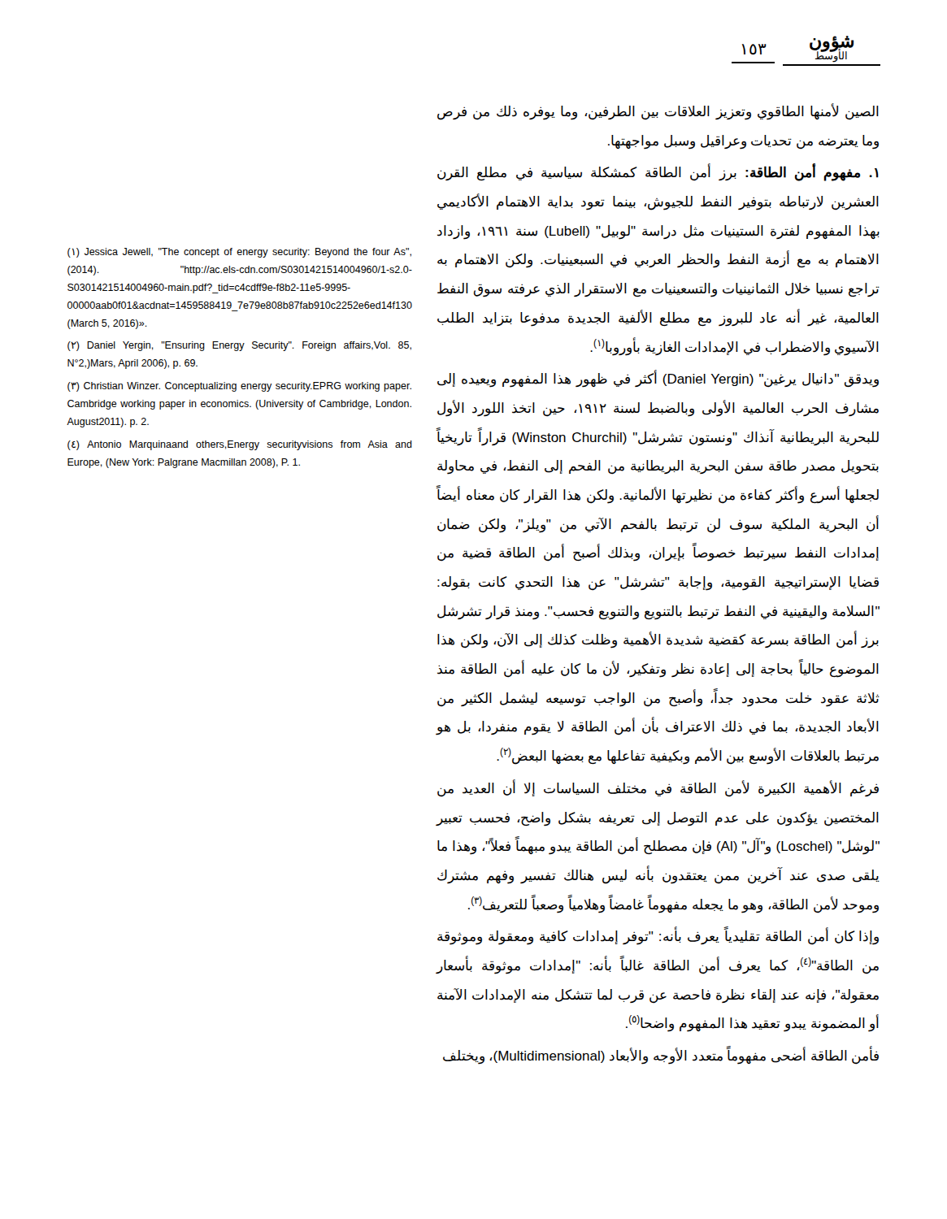شؤونالأوسط
١٥٣
الصين لأمنها الطاقوي وتعزيز العلاقات بين الطرفين، وما يوفره ذلك من فرص وما يعترضه من تحديات وعراقيل وسبل مواجهتها.
١. مفهوم أمن الطاقة: برز أمن الطاقة كمشكلة سياسية في مطلع القرن العشرين لارتباطه بتوفير النفط للجيوش، بينما تعود بداية الاهتمام الأكاديمي بهذا المفهوم لفترة الستينيات مثل دراسة "لوبيل" (Lubell) سنة ١٩٦١، وازداد الاهتمام به مع أزمة النفط والحظر العربي في السبعينيات. ولكن الاهتمام به تراجع نسبيا خلال الثمانينيات والتسعينيات مع الاستقرار الذي عرفته سوق النفط العالمية، غير أنه عاد للبروز مع مطلع الألفية الجديدة مدفوعا بتزايد الطلب الآسيوي والاضطراب في الإمدادات الغازية بأوروبا(١).
ويدقق "دانيال يرغين" (Daniel Yergin) أكثر في ظهور هذا المفهوم ويعيده إلى مشارف الحرب العالمية الأولى وبالضبط لسنة ١٩١٢، حين اتخذ اللورد الأول للبحرية البريطانية آنذاك "ونستون تشرشل" (Winston Churchil) قراراً تاريخياً بتحويل مصدر طاقة سفن البحرية البريطانية من الفحم إلى النفط، في محاولة لجعلها أسرع وأكثر كفاءة من نظيرتها الألمانية. ولكن هذا القرار كان معناه أيضاً أن البحرية الملكية سوف لن ترتبط بالفحم الآتي من "ويلز"، ولكن ضمان إمدادات النفط سيرتبط خصوصاً بإيران، وبذلك أصبح أمن الطاقة قضية من قضايا الإستراتيجية القومية، وإجابة "تشرشل" عن هذا التحدي كانت بقوله: "السلامة واليقينية في النفط ترتبط بالتنويع والتنويع فحسب". ومنذ قرار تشرشل برز أمن الطاقة بسرعة كقضية شديدة الأهمية وظلت كذلك إلى الآن، ولكن هذا الموضوع حالياً بحاجة إلى إعادة نظر وتفكير، لأن ما كان عليه أمن الطاقة منذ ثلاثة عقود خلت محدود جداً، وأصبح من الواجب توسيعه ليشمل الكثير من الأبعاد الجديدة، بما في ذلك الاعتراف بأن أمن الطاقة لا يقوم منفردا، بل هو مرتبط بالعلاقات الأوسع بين الأمم وبكيفية تفاعلها مع بعضها البعض(٢).
فرغم الأهمية الكبيرة لأمن الطاقة في مختلف السياسات إلا أن العديد من المختصين يؤكدون على عدم التوصل إلى تعريفه بشكل واضح، فحسب تعبير "لوشل" (Loschel) و"آل" (Al) فإن مصطلح أمن الطاقة يبدو مبهماً فعلاً"، وهذا ما يلقى صدى عند آخرين ممن يعتقدون بأنه ليس هنالك تفسير وفهم مشترك وموحد لأمن الطاقة، وهو ما يجعله مفهوماً غامضاً وهلامياً وصعباً للتعريف(٣).
وإذا كان أمن الطاقة تقليدياً يعرف بأنه: "توفر إمدادات كافية ومعقولة وموثوقة من الطاقة"(٤)، كما يعرف أمن الطاقة غالباً بأنه: "إمدادات موثوقة بأسعار معقولة"، فإنه عند إلقاء نظرة فاحصة عن قرب لما تتشكل منه الإمدادات الآمنة أو المضمونة يبدو تعقيد هذا المفهوم واضحا(٥).
فأمن الطاقة أضحى مفهوماً متعدد الأوجه والأبعاد (Multidimensional)، ويختلف
(١) Jessica Jewell, "The concept of energy security: Beyond the four As", (2014). "http://ac.els-cdn.com/S0301421514004960/1-s2.0-S0301421514004960-main.pdf?_tid=c4cdff9e-f8b2-11e5-9995-00000aab0f01&acdnat=1459588419_7e79e808b87fab910c2252e6ed14f130 (March 5, 2016)».
(٢) Daniel Yergin, "Ensuring Energy Security". Foreign affairs,Vol. 85, N°2,)Mars, April 2006), p. 69.
(٣) Christian Winzer. Conceptualizing energy security.EPRG working paper. Cambridge working paper in economics. (University of Cambridge, London. August2011). p. 2.
(٤) Antonio Marquinaand others,Energy securityvisions from Asia and Europe, (New York: Palgrane Macmillan 2008), P. 1.